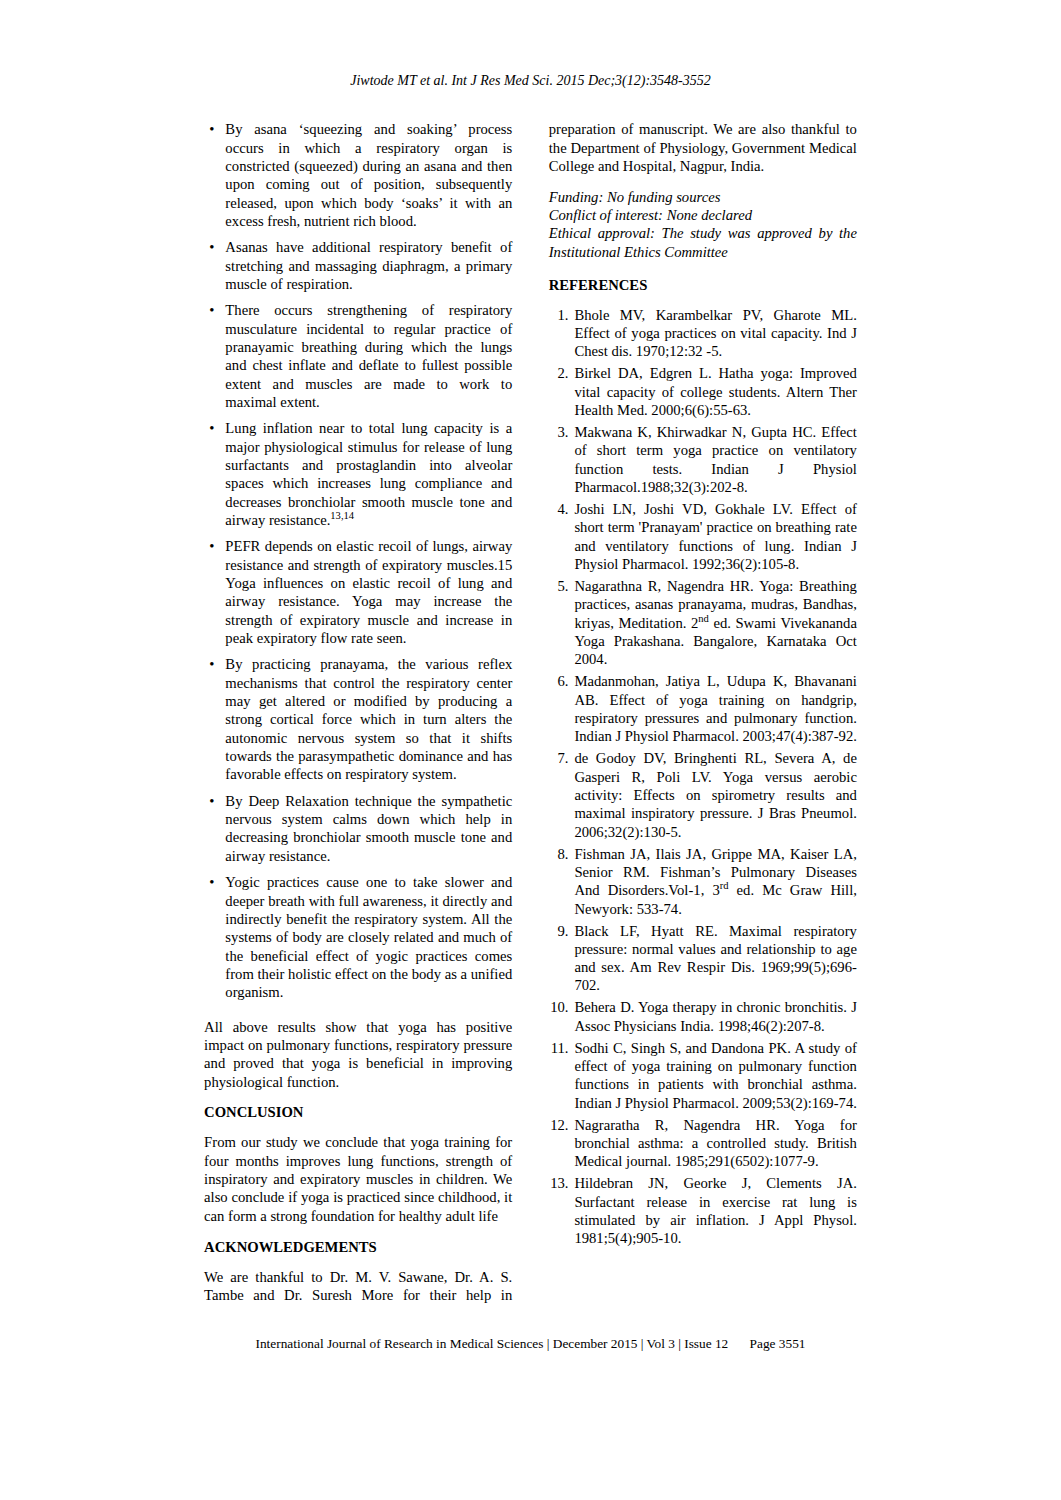Jiwtode MT et al. Int J Res Med Sci. 2015 Dec;3(12):3548-3552
By asana ‘squeezing and soaking’ process occurs in which a respiratory organ is constricted (squeezed) during an asana and then upon coming out of position, subsequently released, upon which body ‘soaks’ it with an excess fresh, nutrient rich blood.
Asanas have additional respiratory benefit of stretching and massaging diaphragm, a primary muscle of respiration.
There occurs strengthening of respiratory musculature incidental to regular practice of pranayamic breathing during which the lungs and chest inflate and deflate to fullest possible extent and muscles are made to work to maximal extent.
Lung inflation near to total lung capacity is a major physiological stimulus for release of lung surfactants and prostaglandin into alveolar spaces which increases lung compliance and decreases bronchiolar smooth muscle tone and airway resistance.13,14
PEFR depends on elastic recoil of lungs, airway resistance and strength of expiratory muscles.15 Yoga influences on elastic recoil of lung and airway resistance. Yoga may increase the strength of expiratory muscle and increase in peak expiratory flow rate seen.
By practicing pranayama, the various reflex mechanisms that control the respiratory center may get altered or modified by producing a strong cortical force which in turn alters the autonomic nervous system so that it shifts towards the parasympathetic dominance and has favorable effects on respiratory system.
By Deep Relaxation technique the sympathetic nervous system calms down which help in decreasing bronchiolar smooth muscle tone and airway resistance.
Yogic practices cause one to take slower and deeper breath with full awareness, it directly and indirectly benefit the respiratory system. All the systems of body are closely related and much of the beneficial effect of yogic practices comes from their holistic effect on the body as a unified organism.
All above results show that yoga has positive impact on pulmonary functions, respiratory pressure and proved that yoga is beneficial in improving physiological function.
Conclusion
From our study we conclude that yoga training for four months improves lung functions, strength of inspiratory and expiratory muscles in children. We also conclude if yoga is practiced since childhood, it can form a strong foundation for healthy adult life
Acknowledgements
We are thankful to Dr. M. V. Sawane, Dr. A. S. Tambe and Dr. Suresh More for their help in preparation of manuscript. We are also thankful to the Department of Physiology, Government Medical College and Hospital, Nagpur, India.
Funding: No funding sources Conflict of interest: None declared Ethical approval: The study was approved by the Institutional Ethics Committee
References
Bhole MV, Karambelkar PV, Gharote ML. Effect of yoga practices on vital capacity. Ind J Chest dis. 1970;12:32 -5.
Birkel DA, Edgren L. Hatha yoga: Improved vital capacity of college students. Altern Ther Health Med. 2000;6(6):55-63.
Makwana K, Khirwadkar N, Gupta HC. Effect of short term yoga practice on ventilatory function tests. Indian J Physiol Pharmacol.1988;32(3):202-8.
Joshi LN, Joshi VD, Gokhale LV. Effect of short term 'Pranayam' practice on breathing rate and ventilatory functions of lung. Indian J Physiol Pharmacol. 1992;36(2):105-8.
Nagarathna R, Nagendra HR. Yoga: Breathing practices, asanas pranayama, mudras, Bandhas, kriyas, Meditation. 2nd ed. Swami Vivekananda Yoga Prakashana. Bangalore, Karnataka Oct 2004.
Madanmohan, Jatiya L, Udupa K, Bhavanani AB. Effect of yoga training on handgrip, respiratory pressures and pulmonary function. Indian J Physiol Pharmacol. 2003;47(4):387-92.
de Godoy DV, Bringhenti RL, Severa A, de Gasperi R, Poli LV. Yoga versus aerobic activity: Effects on spirometry results and maximal inspiratory pressure. J Bras Pneumol. 2006;32(2):130-5.
Fishman JA, Ilais JA, Grippe MA, Kaiser LA, Senior RM. Fishman’s Pulmonary Diseases And Disorders.Vol-1, 3rd ed. Mc Graw Hill, Newyork: 533-74.
Black LF, Hyatt RE. Maximal respiratory pressure: normal values and relationship to age and sex. Am Rev Respir Dis. 1969;99(5);696-702.
Behera D. Yoga therapy in chronic bronchitis. J Assoc Physicians India. 1998;46(2):207-8.
Sodhi C, Singh S, and Dandona PK. A study of effect of yoga training on pulmonary function functions in patients with bronchial asthma. Indian J Physiol Pharmacol. 2009;53(2):169-74.
Nagraratha R, Nagendra HR. Yoga for bronchial asthma: a controlled study. British Medical journal. 1985;291(6502):1077-9.
Hildebran JN, Georke J, Clements JA. Surfactant release in exercise rat lung is stimulated by air inflation. J Appl Physol. 1981;5(4);905-10.
International Journal of Research in Medical Sciences | December 2015 | Vol 3 | Issue 12Page 3551